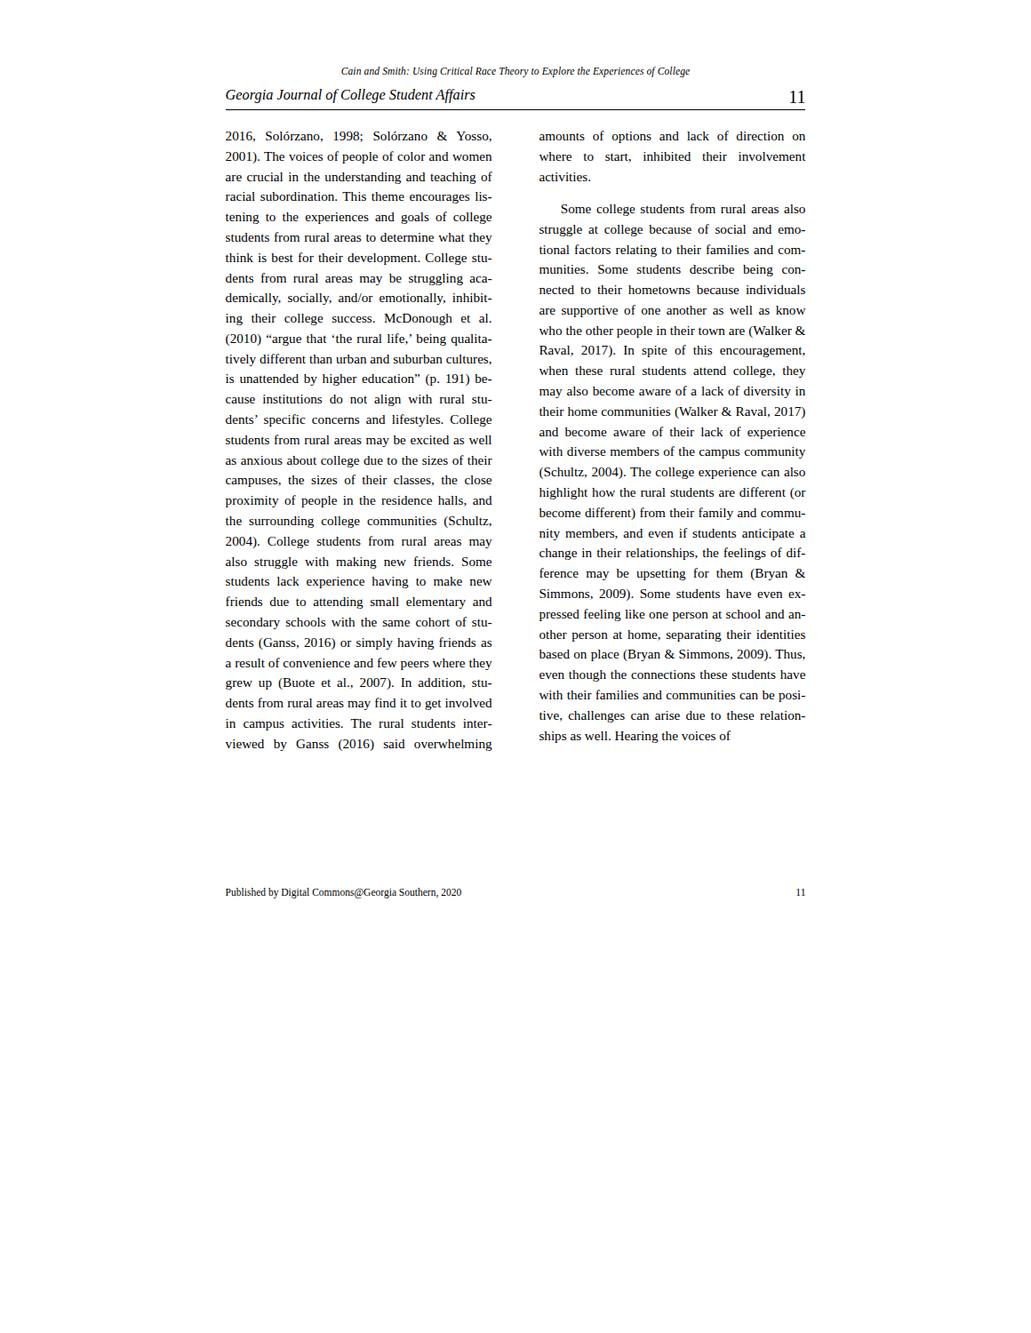Cain and Smith: Using Critical Race Theory to Explore the Experiences of College
Georgia Journal of College Student Affairs
11
2016, Solórzano, 1998; Solórzano & Yosso, 2001). The voices of people of color and women are crucial in the understanding and teaching of racial subordination. This theme encourages listening to the experiences and goals of college students from rural areas to determine what they think is best for their development. College students from rural areas may be struggling academically, socially, and/or emotionally, inhibiting their college success. McDonough et al. (2010) “argue that ‘the rural life,’ being qualitatively different than urban and suburban cultures, is unattended by higher education” (p. 191) because institutions do not align with rural students’ specific concerns and lifestyles. College students from rural areas may be excited as well as anxious about college due to the sizes of their campuses, the sizes of their classes, the close proximity of people in the residence halls, and the surrounding college communities (Schultz, 2004). College students from rural areas may also struggle with making new friends. Some students lack experience having to make new friends due to attending small elementary and secondary schools with the same cohort of students (Ganss, 2016) or simply having friends as a result of convenience and few peers where they grew up (Buote et al., 2007). In addition, students from rural areas may find it to get involved in campus activities. The rural students interviewed by Ganss (2016) said overwhelming amounts of options and lack of direction on where to start, inhibited their involvement activities.
Some college students from rural areas also struggle at college because of social and emotional factors relating to their families and communities. Some students describe being connected to their hometowns because individuals are supportive of one another as well as know who the other people in their town are (Walker & Raval, 2017). In spite of this encouragement, when these rural students attend college, they may also become aware of a lack of diversity in their home communities (Walker & Raval, 2017) and become aware of their lack of experience with diverse members of the campus community (Schultz, 2004). The college experience can also highlight how the rural students are different (or become different) from their family and community members, and even if students anticipate a change in their relationships, the feelings of difference may be upsetting for them (Bryan & Simmons, 2009). Some students have even expressed feeling like one person at school and another person at home, separating their identities based on place (Bryan & Simmons, 2009). Thus, even though the connections these students have with their families and communities can be positive, challenges can arise due to these relationships as well. Hearing the voices of
Published by Digital Commons@Georgia Southern, 2020 11